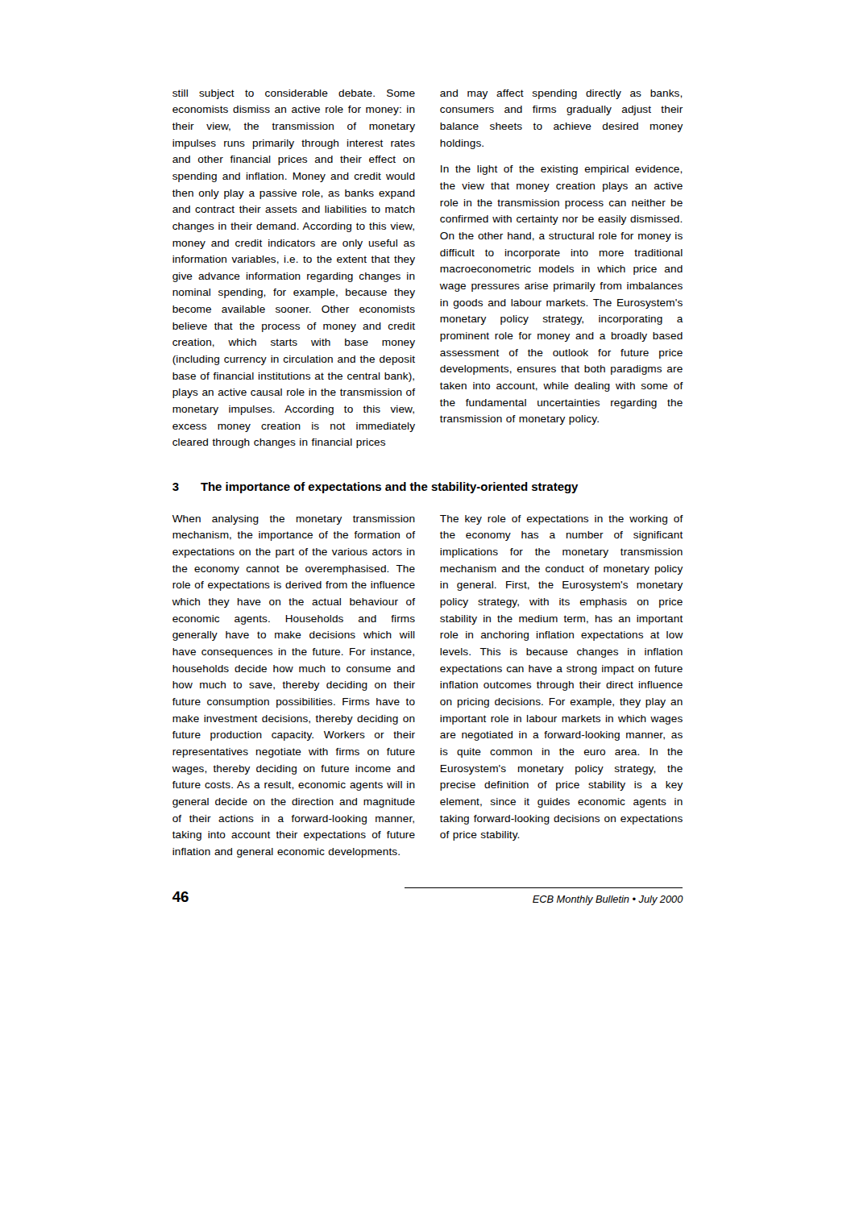still subject to considerable debate. Some economists dismiss an active role for money: in their view, the transmission of monetary impulses runs primarily through interest rates and other financial prices and their effect on spending and inflation. Money and credit would then only play a passive role, as banks expand and contract their assets and liabilities to match changes in their demand. According to this view, money and credit indicators are only useful as information variables, i.e. to the extent that they give advance information regarding changes in nominal spending, for example, because they become available sooner. Other economists believe that the process of money and credit creation, which starts with base money (including currency in circulation and the deposit base of financial institutions at the central bank), plays an active causal role in the transmission of monetary impulses. According to this view, excess money creation is not immediately cleared through changes in financial prices
and may affect spending directly as banks, consumers and firms gradually adjust their balance sheets to achieve desired money holdings.
In the light of the existing empirical evidence, the view that money creation plays an active role in the transmission process can neither be confirmed with certainty nor be easily dismissed. On the other hand, a structural role for money is difficult to incorporate into more traditional macroeconometric models in which price and wage pressures arise primarily from imbalances in goods and labour markets. The Eurosystem's monetary policy strategy, incorporating a prominent role for money and a broadly based assessment of the outlook for future price developments, ensures that both paradigms are taken into account, while dealing with some of the fundamental uncertainties regarding the transmission of monetary policy.
3
The importance of expectations and the stability-oriented strategy
When analysing the monetary transmission mechanism, the importance of the formation of expectations on the part of the various actors in the economy cannot be overemphasised. The role of expectations is derived from the influence which they have on the actual behaviour of economic agents. Households and firms generally have to make decisions which will have consequences in the future. For instance, households decide how much to consume and how much to save, thereby deciding on their future consumption possibilities. Firms have to make investment decisions, thereby deciding on future production capacity. Workers or their representatives negotiate with firms on future wages, thereby deciding on future income and future costs. As a result, economic agents will in general decide on the direction and magnitude of their actions in a forward-looking manner, taking into account their expectations of future inflation and general economic developments.
The key role of expectations in the working of the economy has a number of significant implications for the monetary transmission mechanism and the conduct of monetary policy in general. First, the Eurosystem's monetary policy strategy, with its emphasis on price stability in the medium term, has an important role in anchoring inflation expectations at low levels. This is because changes in inflation expectations can have a strong impact on future inflation outcomes through their direct influence on pricing decisions. For example, they play an important role in labour markets in which wages are negotiated in a forward-looking manner, as is quite common in the euro area. In the Eurosystem's monetary policy strategy, the precise definition of price stability is a key element, since it guides economic agents in taking forward-looking decisions on expectations of price stability.
46
ECB Monthly Bulletin • July 2000